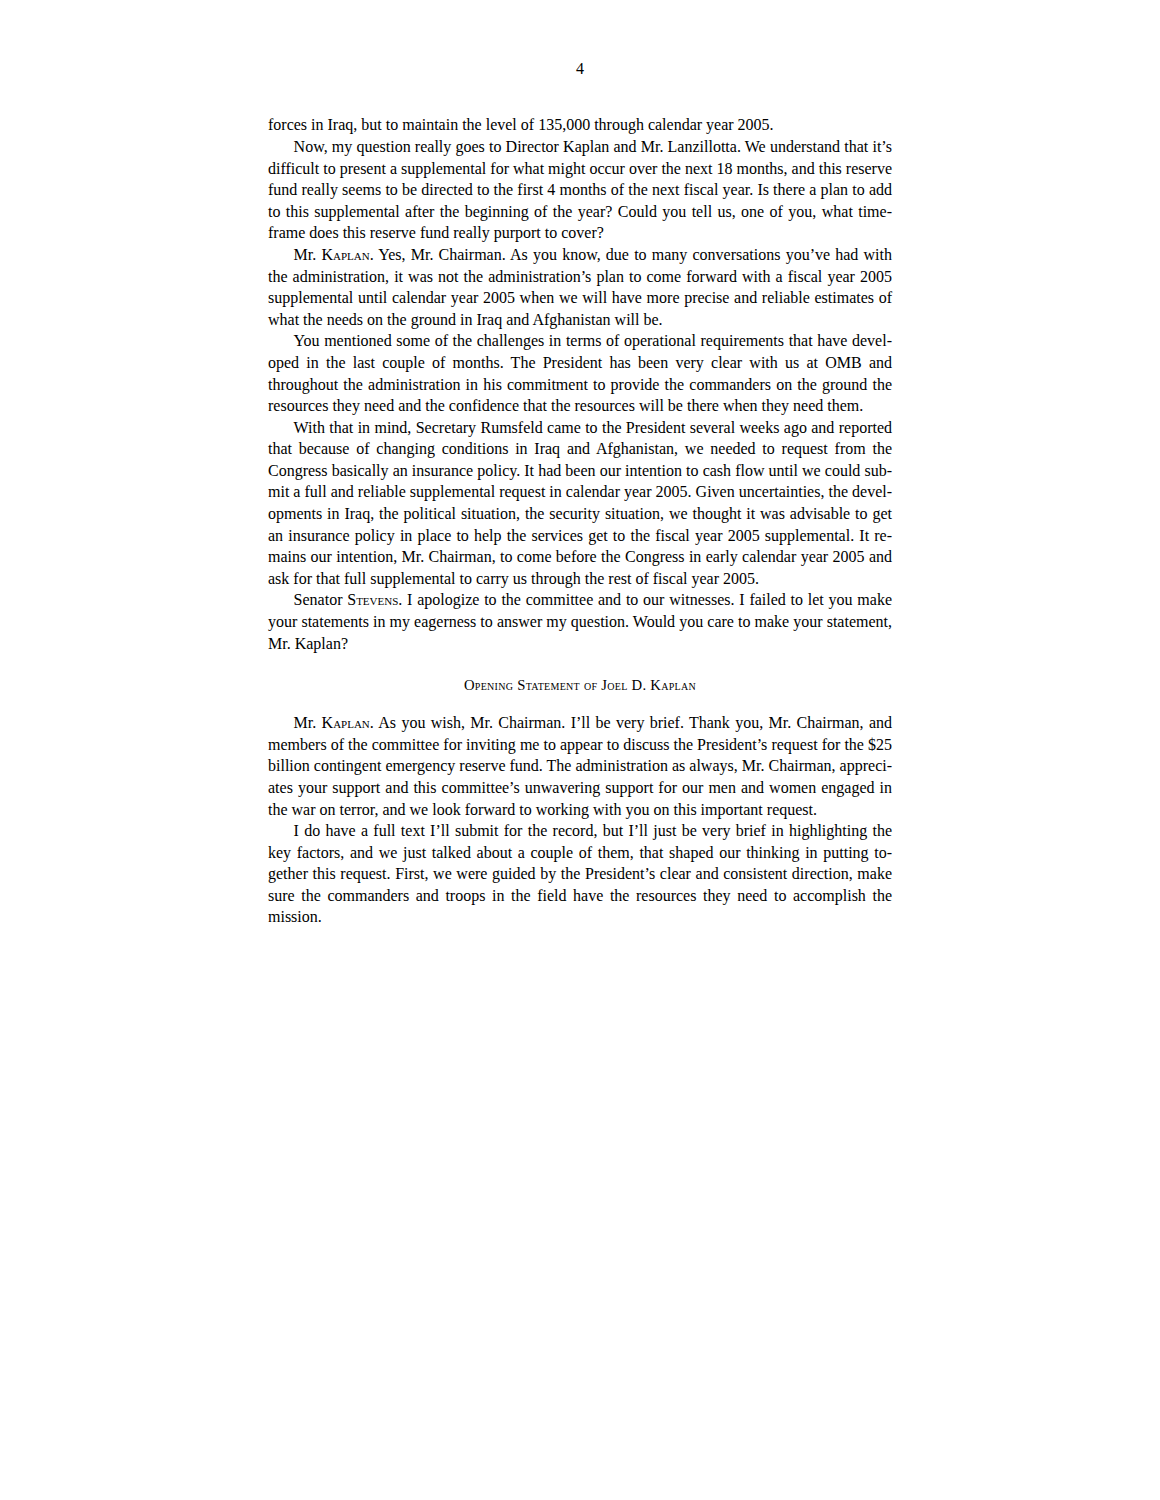4
forces in Iraq, but to maintain the level of 135,000 through calendar year 2005.
Now, my question really goes to Director Kaplan and Mr. Lanzillotta. We understand that it’s difficult to present a supplemental for what might occur over the next 18 months, and this reserve fund really seems to be directed to the first 4 months of the next fiscal year. Is there a plan to add to this supplemental after the beginning of the year? Could you tell us, one of you, what timeframe does this reserve fund really purport to cover?
Mr. Kaplan. Yes, Mr. Chairman. As you know, due to many conversations you’ve had with the administration, it was not the administration’s plan to come forward with a fiscal year 2005 supplemental until calendar year 2005 when we will have more precise and reliable estimates of what the needs on the ground in Iraq and Afghanistan will be.
You mentioned some of the challenges in terms of operational requirements that have developed in the last couple of months. The President has been very clear with us at OMB and throughout the administration in his commitment to provide the commanders on the ground the resources they need and the confidence that the resources will be there when they need them.
With that in mind, Secretary Rumsfeld came to the President several weeks ago and reported that because of changing conditions in Iraq and Afghanistan, we needed to request from the Congress basically an insurance policy. It had been our intention to cash flow until we could submit a full and reliable supplemental request in calendar year 2005. Given uncertainties, the developments in Iraq, the political situation, the security situation, we thought it was advisable to get an insurance policy in place to help the services get to the fiscal year 2005 supplemental. It remains our intention, Mr. Chairman, to come before the Congress in early calendar year 2005 and ask for that full supplemental to carry us through the rest of fiscal year 2005.
Senator Stevens. I apologize to the committee and to our witnesses. I failed to let you make your statements in my eagerness to answer my question. Would you care to make your statement, Mr. Kaplan?
Opening Statement of Joel D. Kaplan
Mr. Kaplan. As you wish, Mr. Chairman. I’ll be very brief. Thank you, Mr. Chairman, and members of the committee for inviting me to appear to discuss the President’s request for the $25 billion contingent emergency reserve fund. The administration as always, Mr. Chairman, appreciates your support and this committee’s unwavering support for our men and women engaged in the war on terror, and we look forward to working with you on this important request.
I do have a full text I’ll submit for the record, but I’ll just be very brief in highlighting the key factors, and we just talked about a couple of them, that shaped our thinking in putting together this request. First, we were guided by the President’s clear and consistent direction, make sure the commanders and troops in the field have the resources they need to accomplish the mission.